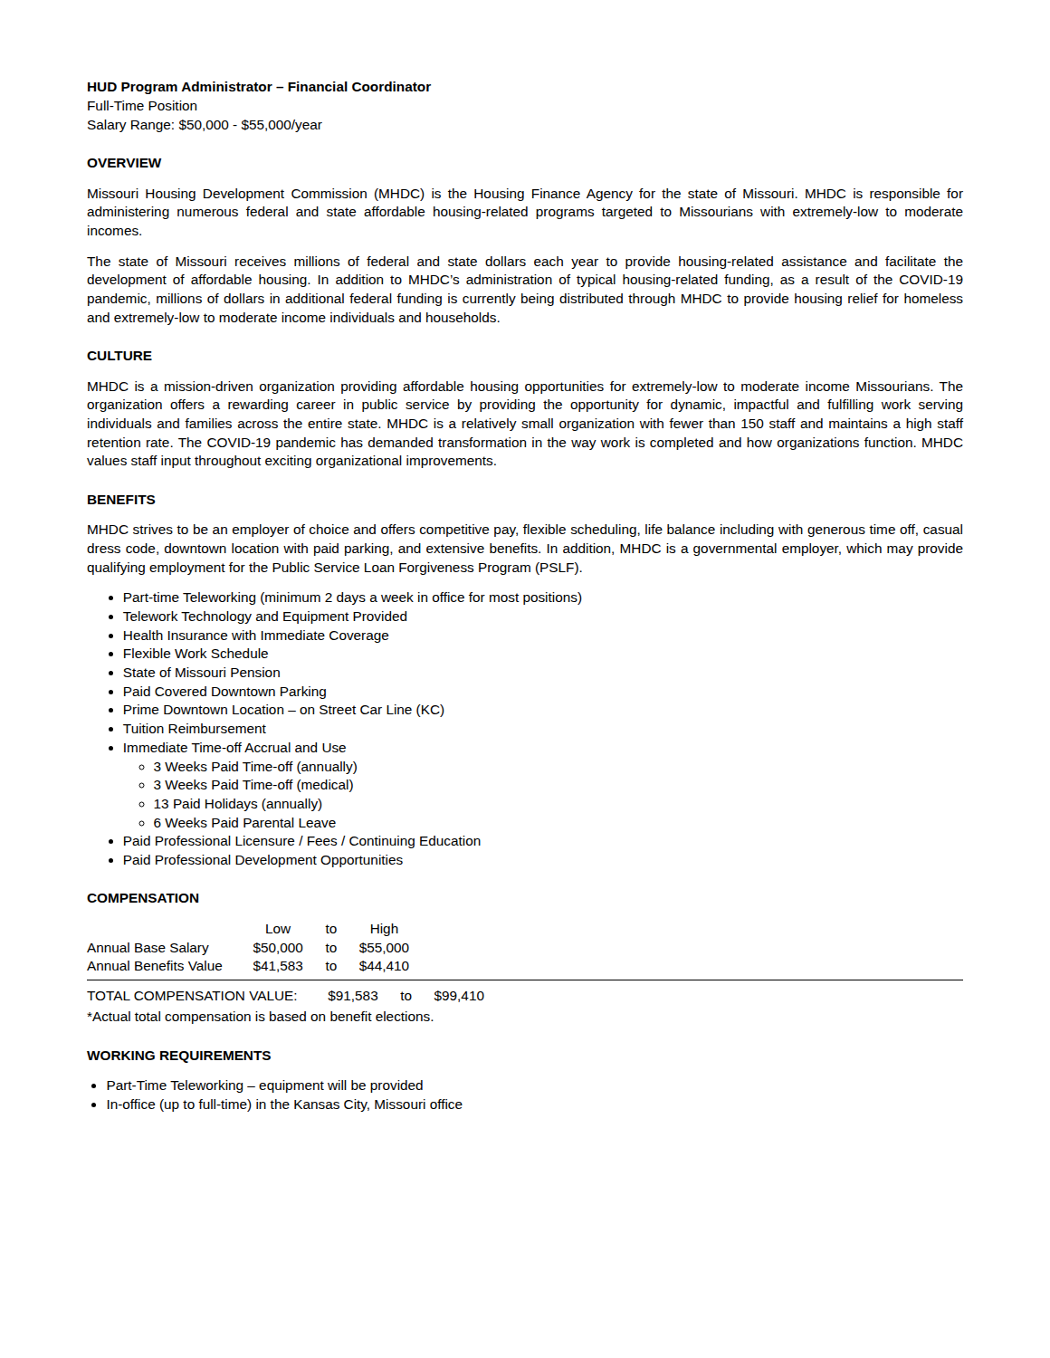HUD Program Administrator – Financial Coordinator
Full-Time Position
Salary Range: $50,000 - $55,000/year
OVERVIEW
Missouri Housing Development Commission (MHDC) is the Housing Finance Agency for the state of Missouri. MHDC is responsible for administering numerous federal and state affordable housing-related programs targeted to Missourians with extremely-low to moderate incomes.
The state of Missouri receives millions of federal and state dollars each year to provide housing-related assistance and facilitate the development of affordable housing. In addition to MHDC’s administration of typical housing-related funding, as a result of the COVID-19 pandemic, millions of dollars in additional federal funding is currently being distributed through MHDC to provide housing relief for homeless and extremely-low to moderate income individuals and households.
CULTURE
MHDC is a mission-driven organization providing affordable housing opportunities for extremely-low to moderate income Missourians. The organization offers a rewarding career in public service by providing the opportunity for dynamic, impactful and fulfilling work serving individuals and families across the entire state. MHDC is a relatively small organization with fewer than 150 staff and maintains a high staff retention rate. The COVID-19 pandemic has demanded transformation in the way work is completed and how organizations function. MHDC values staff input throughout exciting organizational improvements.
BENEFITS
MHDC strives to be an employer of choice and offers competitive pay, flexible scheduling, life balance including with generous time off, casual dress code, downtown location with paid parking, and extensive benefits. In addition, MHDC is a governmental employer, which may provide qualifying employment for the Public Service Loan Forgiveness Program (PSLF).
Part-time Teleworking (minimum 2 days a week in office for most positions)
Telework Technology and Equipment Provided
Health Insurance with Immediate Coverage
Flexible Work Schedule
State of Missouri Pension
Paid Covered Downtown Parking
Prime Downtown Location – on Street Car Line (KC)
Tuition Reimbursement
Immediate Time-off Accrual and Use
3 Weeks Paid Time-off (annually)
3 Weeks Paid Time-off (medical)
13 Paid Holidays (annually)
6 Weeks Paid Parental Leave
Paid Professional Licensure / Fees / Continuing Education
Paid Professional Development Opportunities
COMPENSATION
| | Low | to | High |
| Annual Base Salary | $50,000 | to | $55,000 |
| Annual Benefits Value | $41,583 | to | $44,410 |
| TOTAL COMPENSATION VALUE: | $91,583 | to | $99,410 |
*Actual total compensation is based on benefit elections.
WORKING REQUIREMENTS
Part-Time Teleworking – equipment will be provided
In-office (up to full-time) in the Kansas City, Missouri office